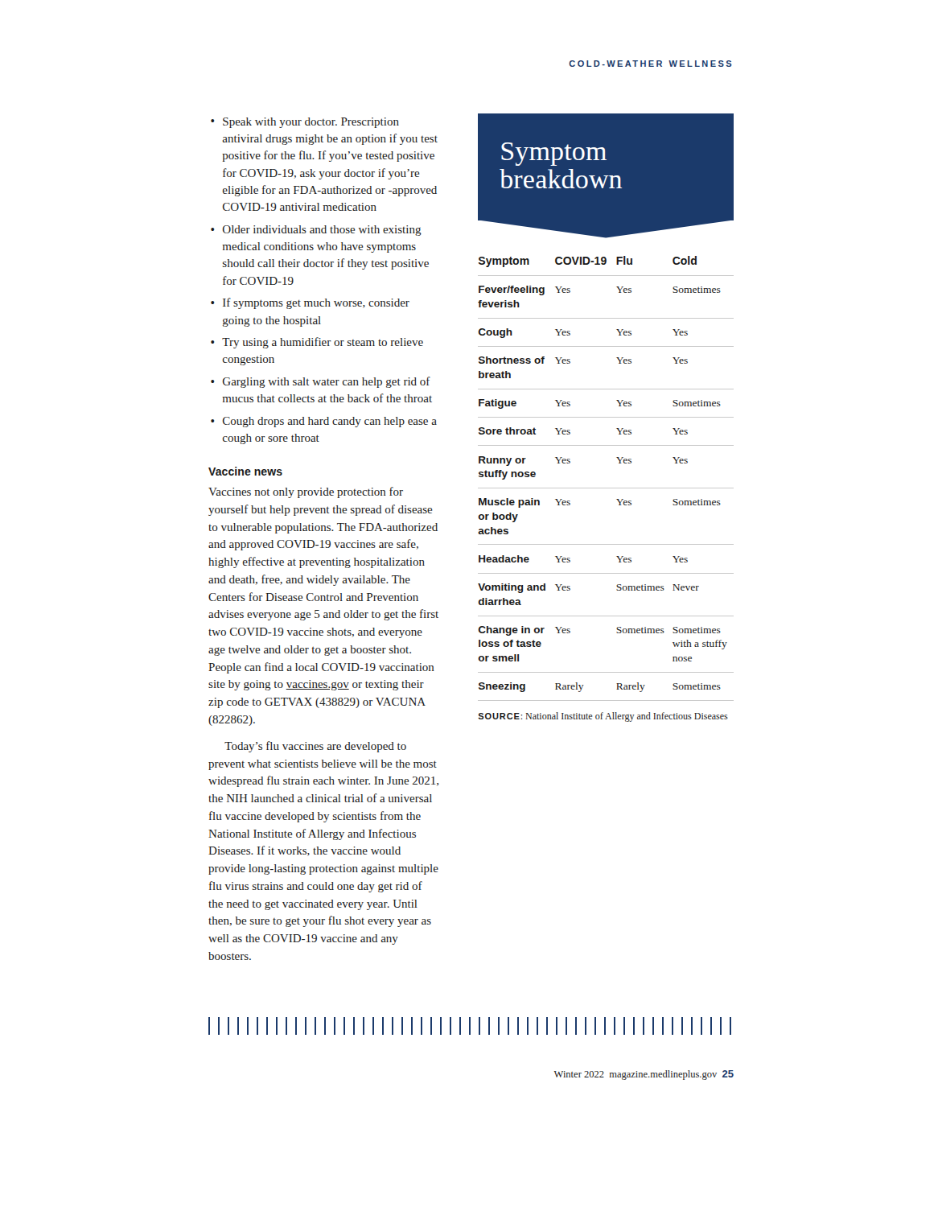Cold-Weather Wellness
Speak with your doctor. Prescription antiviral drugs might be an option if you test positive for the flu. If you’ve tested positive for COVID-19, ask your doctor if you’re eligible for an FDA-authorized or -approved COVID-19 antiviral medication
Older individuals and those with existing medical conditions who have symptoms should call their doctor if they test positive for COVID-19
If symptoms get much worse, consider going to the hospital
Try using a humidifier or steam to relieve congestion
Gargling with salt water can help get rid of mucus that collects at the back of the throat
Cough drops and hard candy can help ease a cough or sore throat
Vaccine news
Vaccines not only provide protection for yourself but help prevent the spread of disease to vulnerable populations. The FDA-authorized and approved COVID-19 vaccines are safe, highly effective at preventing hospitalization and death, free, and widely available. The Centers for Disease Control and Prevention advises everyone age 5 and older to get the first two COVID-19 vaccine shots, and everyone age twelve and older to get a booster shot. People can find a local COVID-19 vaccination site by going to vaccines.gov or texting their zip code to GETVAX (438829) or VACUNA (822862).
Today’s flu vaccines are developed to prevent what scientists believe will be the most widespread flu strain each winter. In June 2021, the NIH launched a clinical trial of a universal flu vaccine developed by scientists from the National Institute of Allergy and Infectious Diseases. If it works, the vaccine would provide long-lasting protection against multiple flu virus strains and could one day get rid of the need to get vaccinated every year. Until then, be sure to get your flu shot every year as well as the COVID-19 vaccine and any boosters.
Symptom breakdown
| Symptom | COVID-19 | Flu | Cold |
| --- | --- | --- | --- |
| Fever/feeling feverish | Yes | Yes | Sometimes |
| Cough | Yes | Yes | Yes |
| Shortness of breath | Yes | Yes | Yes |
| Fatigue | Yes | Yes | Sometimes |
| Sore throat | Yes | Yes | Yes |
| Runny or stuffy nose | Yes | Yes | Yes |
| Muscle pain or body aches | Yes | Yes | Sometimes |
| Headache | Yes | Yes | Yes |
| Vomiting and diarrhea | Yes | Sometimes | Never |
| Change in or loss of taste or smell | Yes | Sometimes | Sometimes with a stuffy nose |
| Sneezing | Rarely | Rarely | Sometimes |
SOURCE: National Institute of Allergy and Infectious Diseases
Winter 2022 magazine.medlineplus.gov 25